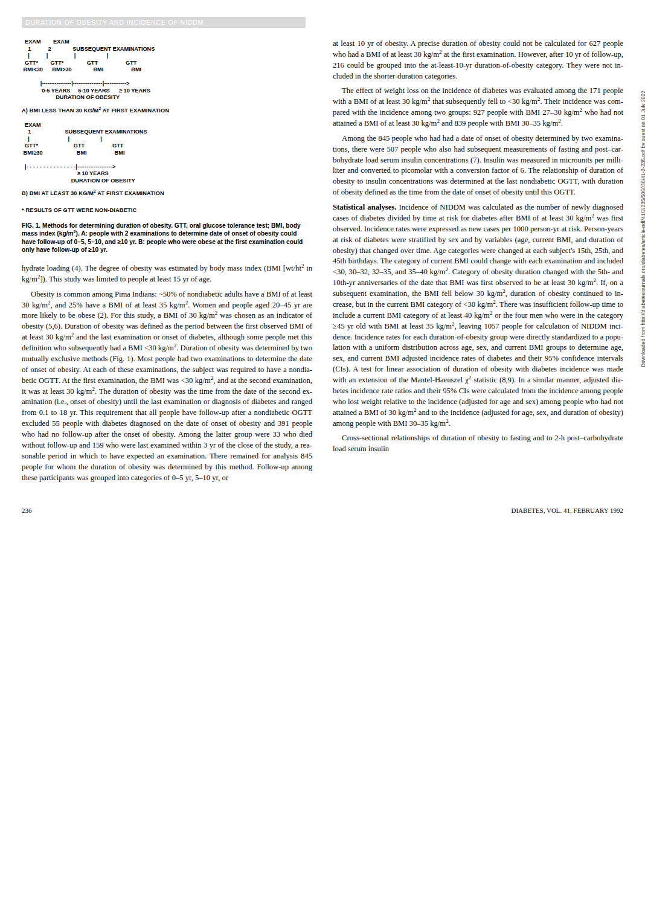Downloaded from http://diabetesjournals.org/diabetes/article-pdf/41/2/235/506030/41-2-235.pdf by guest on 01 July 2022
Duration of obesity and incidence of NIDDM
  EXAM        EXAM
    1           2              SUBSEQUENT EXAMINATIONS
    |           |                 |                    |
  GTT*        GTT*               GTT                  GTT
 BMI<30      BMI>30              BMI                  BMI

            |----------------|----------------|------------>
             0-5 YEARS     5-10 YEARS      ≥ 10 YEARS
                      DURATION OF OBESITY
A) BMI LESS THAN 30 KG/M2 AT FIRST EXAMINATION
  EXAM
    1                      SUBSEQUENT EXAMINATIONS
    |                         |                    |
  GTT*                       GTT                  GTT
 BMI≥30                      BMI                  BMI

  |- - - - - - - - - - - - - - -|------------------->
                                    ≥ 10 YEARS
                                DURATION OF OBESITY
B) BMI AT LEAST 30 KG/M2 AT FIRST EXAMINATION
* RESULTS OF GTT WERE NON-DIABETIC
FIG. 1. Methods for determining duration of obesity. GTT, oral glucose tolerance test; BMI, body mass index (kg/m2). A: people with 2 examinations to determine date of onset of obesity could have follow-up of 0–5, 5–10, and ≥10 yr. B: people who were obese at the first examination could only have follow-up of ≥10 yr.
hydrate loading (4). The degree of obesity was estimated by body mass index (BMI [wt/ht2 in kg/m2]). This study was limited to people at least 15 yr of age.
Obesity is common among Pima Indians: ~50% of nondiabetic adults have a BMI of at least 30 kg/m2, and 25% have a BMI of at least 35 kg/m2. Women and people aged 20–45 yr are more likely to be obese (2). For this study, a BMI of 30 kg/m2 was chosen as an indicator of obesity (5,6). Duration of obesity was defined as the period between the first observed BMI of at least 30 kg/m2 and the last examination or onset of diabetes, although some people met this definition who subsequently had a BMI <30 kg/m2. Duration of obesity was determined by two mutually exclusive methods (Fig. 1). Most people had two examinations to determine the date of onset of obesity. At each of these examinations, the subject was required to have a nondiabetic OGTT. At the first examination, the BMI was <30 kg/m2, and at the second examination, it was at least 30 kg/m2. The duration of obesity was the time from the date of the second examination (i.e., onset of obesity) until the last examination or diagnosis of diabetes and ranged from 0.1 to 18 yr. This requirement that all people have follow-up after a nondiabetic OGTT excluded 55 people with diabetes diagnosed on the date of onset of obesity and 391 people who had no follow-up after the onset of obesity. Among the latter group were 33 who died without follow-up and 159 who were last examined within 3 yr of the close of the study, a reasonable period in which to have expected an examination. There remained for analysis 845 people for whom the duration of obesity was determined by this method. Follow-up among these participants was grouped into categories of 0–5 yr, 5–10 yr, or
at least 10 yr of obesity. A precise duration of obesity could not be calculated for 627 people who had a BMI of at least 30 kg/m2 at the first examination. However, after 10 yr of follow-up, 216 could be grouped into the at-least-10-yr duration-of-obesity category. They were not included in the shorter-duration categories.
The effect of weight loss on the incidence of diabetes was evaluated among the 171 people with a BMI of at least 30 kg/m2 that subsequently fell to <30 kg/m2. Their incidence was compared with the incidence among two groups: 927 people with BMI 27–30 kg/m2 who had not attained a BMI of at least 30 kg/m2 and 839 people with BMI 30–35 kg/m2.
Among the 845 people who had had a date of onset of obesity determined by two examinations, there were 507 people who also had subsequent measurements of fasting and post–carbohydrate load serum insulin concentrations (7). Insulin was measured in microunits per milliliter and converted to picomolar with a conversion factor of 6. The relationship of duration of obesity to insulin concentrations was determined at the last nondiabetic OGTT, with duration of obesity defined as the time from the date of onset of obesity until this OGTT.
Statistical analyses. Incidence of NIDDM was calculated as the number of newly diagnosed cases of diabetes divided by time at risk for diabetes after BMI of at least 30 kg/m2 was first observed. Incidence rates were expressed as new cases per 1000 person-yr at risk. Person-years at risk of diabetes were stratified by sex and by variables (age, current BMI, and duration of obesity) that changed over time. Age categories were changed at each subject's 15th, 25th, and 45th birthdays. The category of current BMI could change with each examination and included <30, 30–32, 32–35, and 35–40 kg/m2. Category of obesity duration changed with the 5th- and 10th-yr anniversaries of the date that BMI was first observed to be at least 30 kg/m2. If, on a subsequent examination, the BMI fell below 30 kg/m2, duration of obesity continued to increase, but in the current BMI category of <30 kg/m2. There was insufficient follow-up time to include a current BMI category of at least 40 kg/m2 or the four men who were in the category ≥45 yr old with BMI at least 35 kg/m2, leaving 1057 people for calculation of NIDDM incidence. Incidence rates for each duration-of-obesity group were directly standardized to a population with a uniform distribution across age, sex, and current BMI groups to determine age, sex, and current BMI adjusted incidence rates of diabetes and their 95% confidence intervals (CIs). A test for linear association of duration of obesity with diabetes incidence was made with an extension of the Mantel-Haenszel χ2 statistic (8,9). In a similar manner, adjusted diabetes incidence rate ratios and their 95% CIs were calculated from the incidence among people who lost weight relative to the incidence (adjusted for age and sex) among people who had not attained a BMI of 30 kg/m2 and to the incidence (adjusted for age, sex, and duration of obesity) among people with BMI 30–35 kg/m2.
Cross-sectional relationships of duration of obesity to fasting and to 2-h post–carbohydrate load serum insulin
236
DIABETES, VOL. 41, FEBRUARY 1992